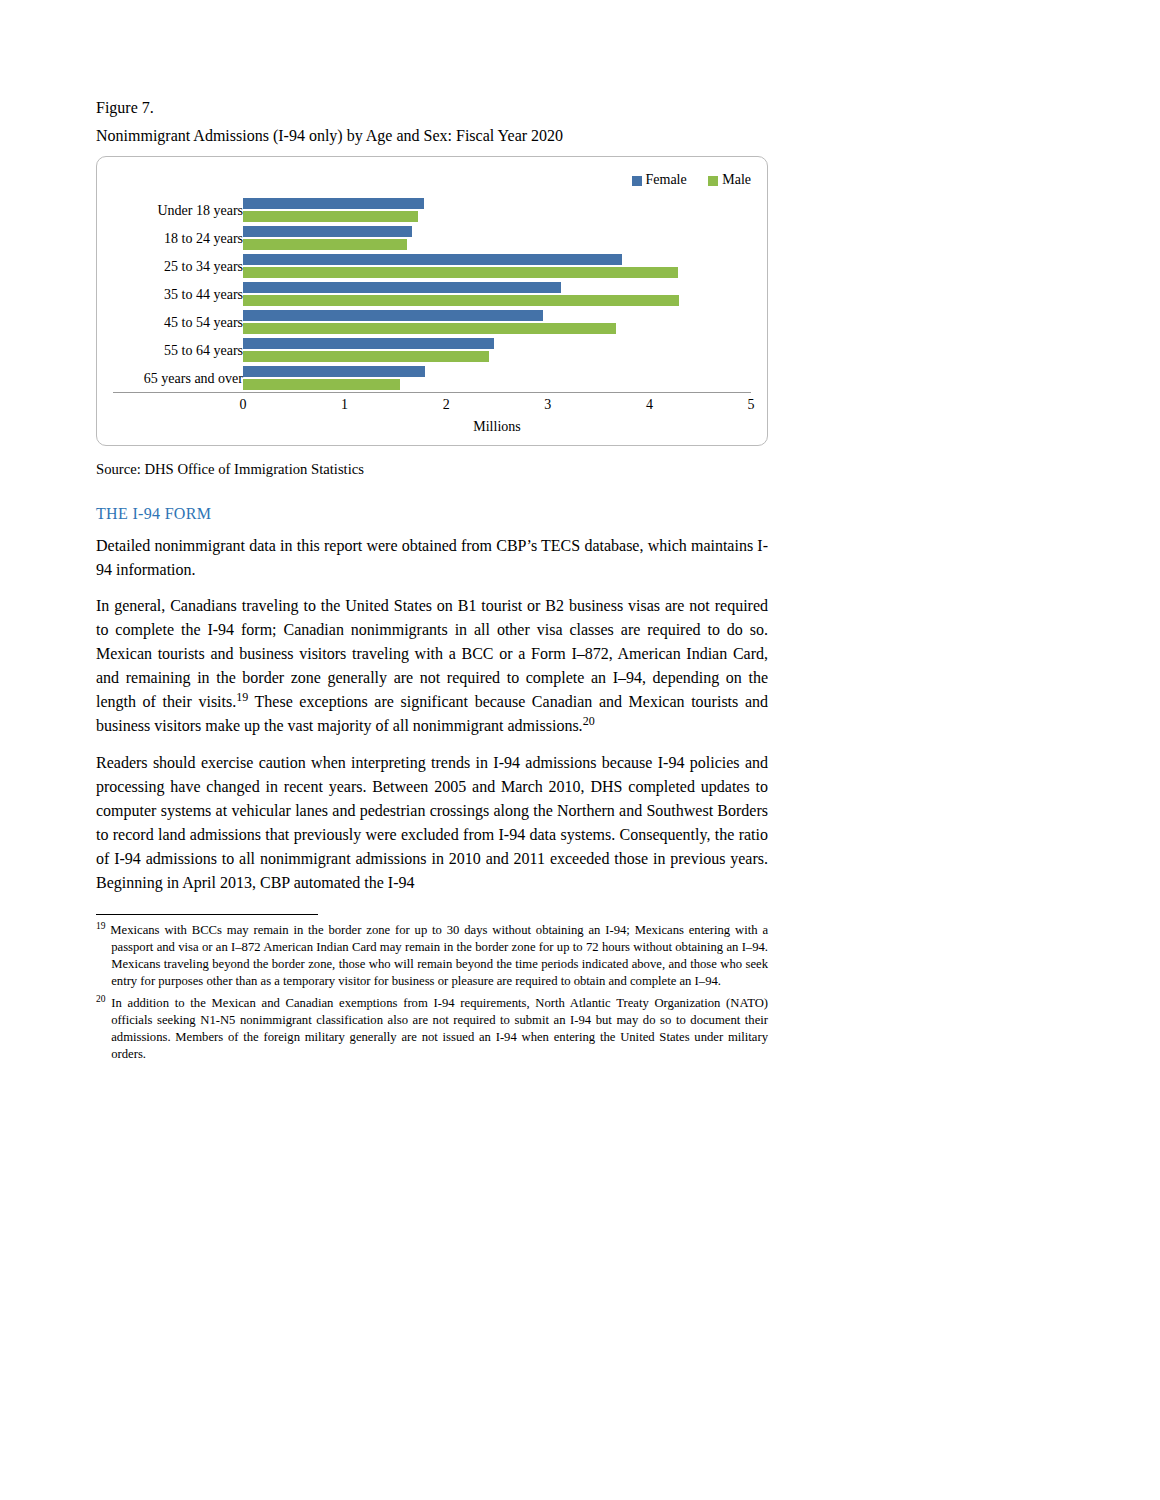Figure 7.
Nonimmigrant Admissions (I-94 only) by Age and Sex: Fiscal Year 2020
Female Male
| Under 18 years | |
| 18 to 24 years | |
| 25 to 34 years | |
| 35 to 44 years | |
| 45 to 54 years | |
| 55 to 64 years | |
| 65 years and over | |
0 1 2 3 4 5
Millions
Source: DHS Office of Immigration Statistics
THE I-94 FORM
Detailed nonimmigrant data in this report were obtained from CBP’s TECS database, which maintains I-94 information.
In general, Canadians traveling to the United States on B1 tourist or B2 business visas are not required to complete the I-94 form; Canadian nonimmigrants in all other visa classes are required to do so. Mexican tourists and business visitors traveling with a BCC or a Form I–872, American Indian Card, and remaining in the border zone generally are not required to complete an I–94, depending on the length of their visits.19 These exceptions are significant because Canadian and Mexican tourists and business visitors make up the vast majority of all nonimmigrant admissions.20
Readers should exercise caution when interpreting trends in I-94 admissions because I-94 policies and processing have changed in recent years. Between 2005 and March 2010, DHS completed updates to computer systems at vehicular lanes and pedestrian crossings along the Northern and Southwest Borders to record land admissions that previously were excluded from I-94 data systems. Consequently, the ratio of I-94 admissions to all nonimmigrant admissions in 2010 and 2011 exceeded those in previous years. Beginning in April 2013, CBP automated the I-94
19 Mexicans with BCCs may remain in the border zone for up to 30 days without obtaining an I-94; Mexicans entering with a passport and visa or an I–872 American Indian Card may remain in the border zone for up to 72 hours without obtaining an I–94. Mexicans traveling beyond the border zone, those who will remain beyond the time periods indicated above, and those who seek entry for purposes other than as a temporary visitor for business or pleasure are required to obtain and complete an I–94.
20 In addition to the Mexican and Canadian exemptions from I-94 requirements, North Atlantic Treaty Organization (NATO) officials seeking N1-N5 nonimmigrant classification also are not required to submit an I-94 but may do so to document their admissions. Members of the foreign military generally are not issued an I-94 when entering the United States under military orders.